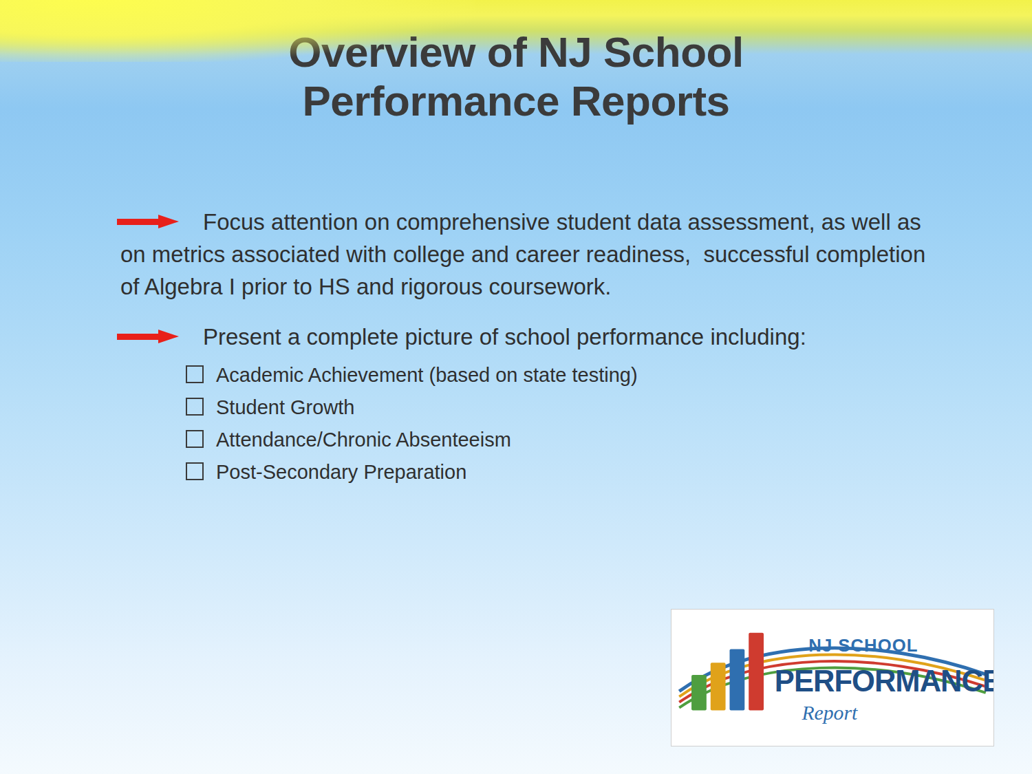Overview of NJ School
Performance Reports
Focus attention on comprehensive student data assessment, as well as on metrics associated with college and career readiness, successful completion of Algebra I prior to HS and rigorous coursework.
Present a complete picture of school performance including:
Academic Achievement (based on state testing)
Student Growth
Attendance/Chronic Absenteeism
Post-Secondary Preparation
NJ SCHOOL PERFORMANCE Report